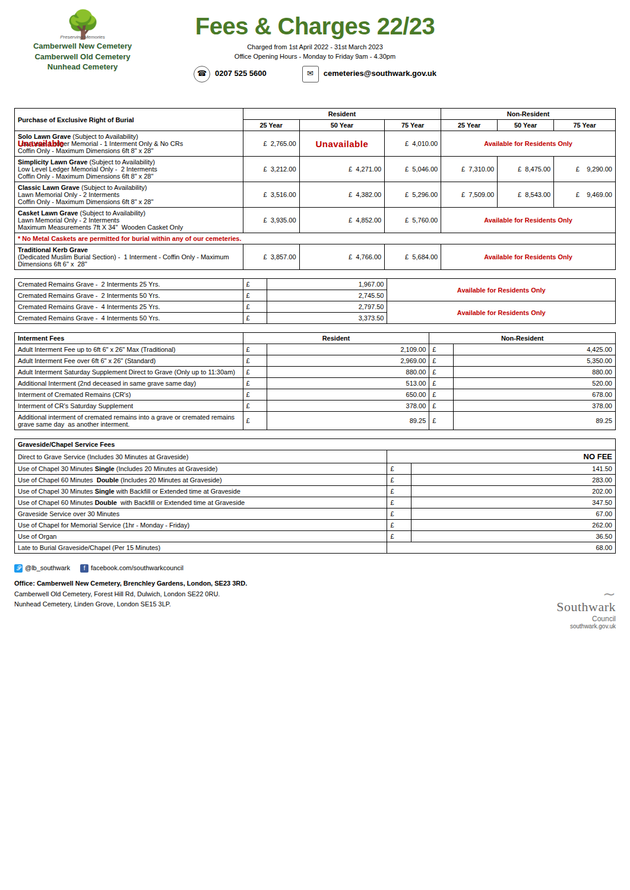🌳
Preserving Memories
Camberwell New Cemetery
Camberwell Old Cemetery
Nunhead Cemetery
Fees & Charges 22/23
Charged from 1st April 2022 - 31st March 2023
Office Opening Hours - Monday to Friday 9am - 4.30pm
☎0207 525 5600 ✉cemeteries@southwark.gov.uk
| Purchase of Exclusive Right of Burial | Resident | Non-Resident |
| --- | --- | --- |
| 25 Year | 50 Year | 75 Year | 25 Year | 50 Year | 75 Year |
| Solo Lawn Grave (Subject to Availability) Low Level Ledger Memorial - 1 Interment Only & No CRs Unavailable Coffin Only - Maximum Dimensions 6ft 8" x 28" | £ 2,765.00 | Unavailable | £ 4,010.00 | Available for Residents Only |
| Simplicity Lawn Grave (Subject to Availability) Low Level Ledger Memorial Only - 2 Interments Coffin Only - Maximum Dimensions 6ft 8" x 28" | £ 3,212.00 | £ 4,271.00 | £ 5,046.00 | £ 7,310.00 | £ 8,475.00 | £ 9,290.00 |
| Classic Lawn Grave (Subject to Availability) Lawn Memorial Only - 2 Interments Coffin Only - Maximum Dimensions 6ft 8" x 28" | £ 3,516.00 | £ 4,382.00 | £ 5,296.00 | £ 7,509.00 | £ 8,543.00 | £ 9,469.00 |
| Casket Lawn Grave (Subject to Availability) Lawn Memorial Only - 2 Interments Maximum Measurements 7ft X 34" Wooden Casket Only | £ 3,935.00 | £ 4,852.00 | £ 5,760.00 | Available for Residents Only |
| * No Metal Caskets are permitted for burial within any of our cemeteries. |
| Traditional Kerb Grave (Dedicated Muslim Burial Section) - 1 Interment - Coffin Only - Maximum Dimensions 6ft 6" x 28" | £ 3,857.00 | £ 4,766.00 | £ 5,684.00 | Available for Residents Only |
| Cremated Remains Grave - 2 Interments 25 Yrs. | £ | 1,967.00 | Available for Residents Only |
| Cremated Remains Grave - 2 Interments 50 Yrs. | £ | 2,745.50 |
| Cremated Remains Grave - 4 Interments 25 Yrs. | £ | 2,797.50 | Available for Residents Only |
| Cremated Remains Grave - 4 Interments 50 Yrs. | £ | 3,373.50 |
| Interment Fees | Resident | Non-Resident |
| --- | --- | --- |
| Adult Interment Fee up to 6ft 6" x 26" Max (Traditional) | £ | 2,109.00 | £ | 4,425.00 |
| Adult Interment Fee over 6ft 6" x 26" (Standard) | £ | 2,969.00 | £ | 5,350.00 |
| Adult Interment Saturday Supplement Direct to Grave (Only up to 11:30am) | £ | 880.00 | £ | 880.00 |
| Additional Interment (2nd deceased in same grave same day) | £ | 513.00 | £ | 520.00 |
| Interment of Cremated Remains (CR's) | £ | 650.00 | £ | 678.00 |
| Interment of CR's Saturday Supplement | £ | 378.00 | £ | 378.00 |
| Additional interment of cremated remains into a grave or cremated remains grave same day as another interment. | £ | 89.25 | £ | 89.25 |
| Graveside/Chapel Service Fees |
| Direct to Grave Service (Includes 30 Minutes at Graveside) | NO FEE |
| Use of Chapel 30 Minutes Single (Includes 20 Minutes at Graveside) | £ | 141.50 |
| Use of Chapel 60 Minutes Double (Includes 20 Minutes at Graveside) | £ | 283.00 |
| Use of Chapel 30 Minutes Single with Backfill or Extended time at Graveside | £ | 202.00 |
| Use of Chapel 60 Minutes Double with Backfill or Extended time at Graveside | £ | 347.50 |
| Graveside Service over 30 Minutes | £ | 67.00 |
| Use of Chapel for Memorial Service (1hr - Monday - Friday) | £ | 262.00 |
| Use of Organ | £ | 36.50 |
| Late to Burial Graveside/Chapel (Per 15 Minutes) | 68.00 |
𝒫@lb_southwark ffacebook.com/southwarkcouncil
Office: Camberwell New Cemetery, Brenchley Gardens, London, SE23 3RD.
Camberwell Old Cemetery, Forest Hill Rd, Dulwich, London SE22 0RU.
Nunhead Cemetery, Linden Grove, London SE15 3LP.
∼
Southwark
Council
southwark.gov.uk